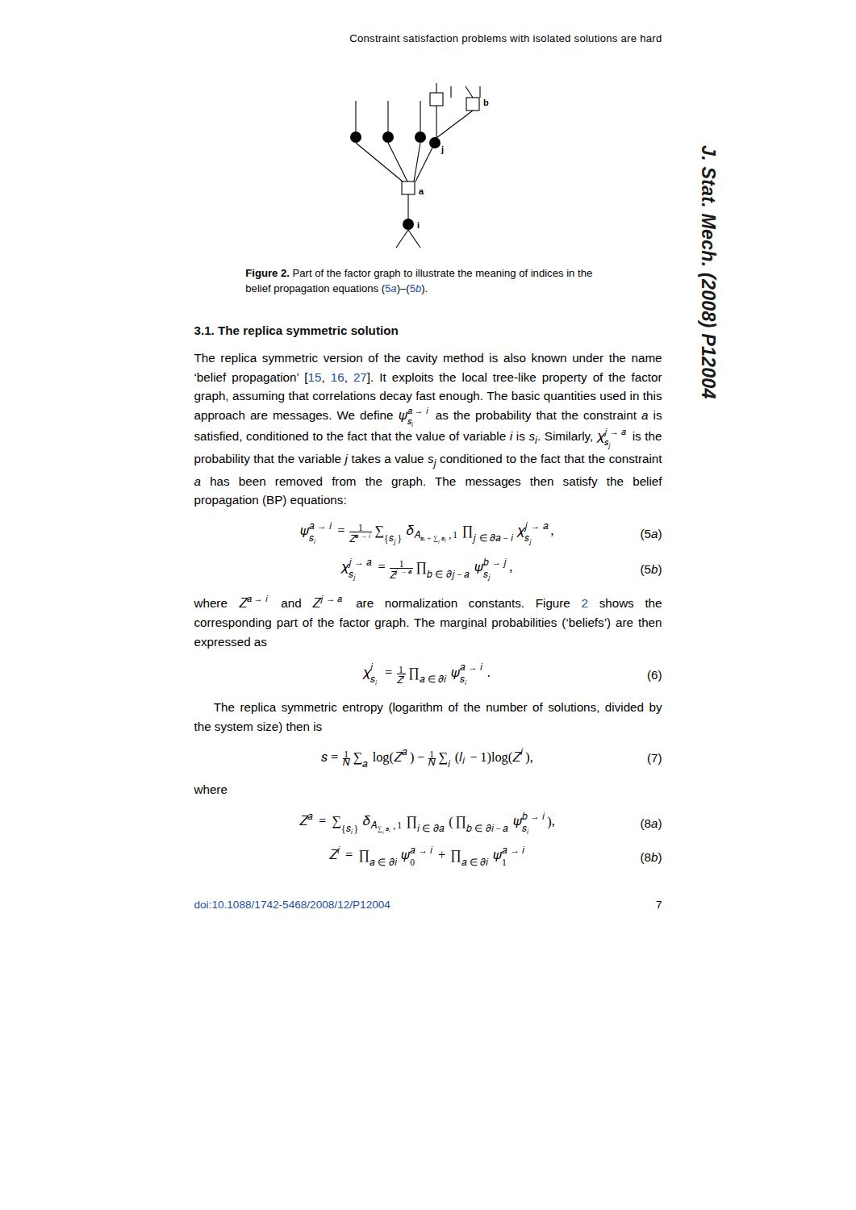Constraint satisfaction problems with isolated solutions are hard
J. Stat. Mech. (2008) P12004
b j a i
Figure 2. Part of the factor graph to illustrate the meaning of indices in the belief propagation equations (5a)–(5b).
3.1. The replica symmetric solution
The replica symmetric version of the cavity method is also known under the name ‘belief propagation’ [15, 16, 27]. It exploits the local tree-like property of the factor graph, assuming that correlations decay fast enough. The basic quantities used in this approach are messages. We define ψsia→i as the probability that the constraint a is satisfied, conditioned to the fact that the value of variable i is si. Similarly, χsjj→a is the probability that the variable j takes a value sj conditioned to the fact that the constraint a has been removed from the graph. The messages then satisfy the belief propagation (BP) equations:
ψsia→i = 1Za→i ∑{sj} δAsi+∑jsj,1 ∏j∈∂a−i χsjj→a ,
(5a)
χsjj→a = 1Zj→a ∏b∈∂j−a ψsjb→j ,
(5b)
where Za→i and Zj→a are normalization constants. Figure 2 shows the corresponding part of the factor graph. The marginal probabilities (‘beliefs’) are then expressed as
χsii = 1Zi ∏a∈∂i ψsia→i .
(6)
The replica symmetric entropy (logarithm of the number of solutions, divided by the system size) then is
s = 1N ∑a log (Za) − 1N ∑i (li−1) log (Zi) ,
(7)
where
Za = ∑{si} δA∑isi,1 ∏i∈∂a ( ∏b∈∂i−a ψsib→i ) ,
(8a)
Zi = ∏a∈∂i ψ0a→i + ∏a∈∂i ψ1a→i
(8b)
doi:10.1088/1742-5468/2008/12/P12004
7